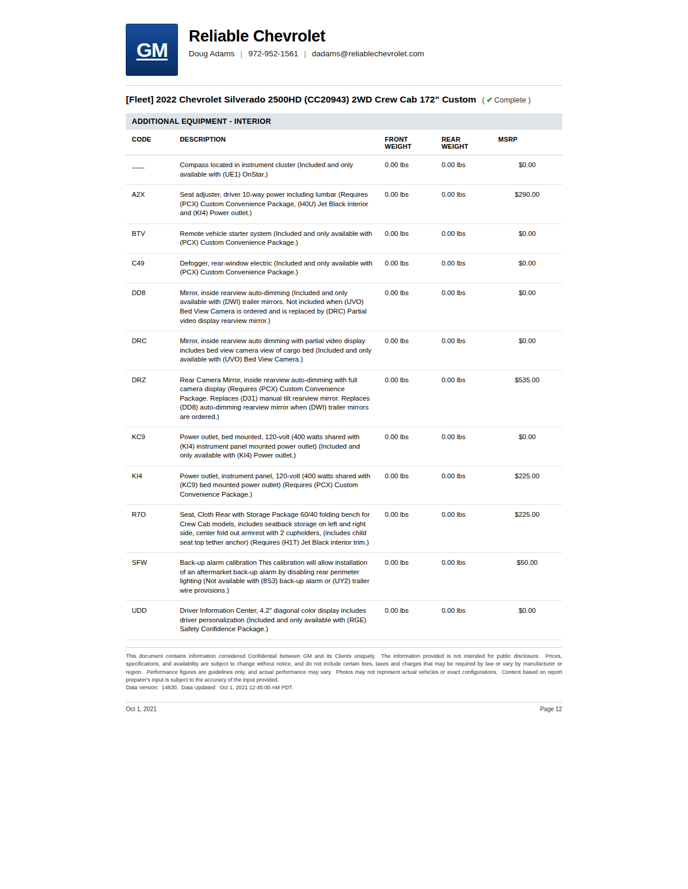GM
Reliable Chevrolet
Doug Adams | 972-952-1561 | dadams@reliablechevrolet.com
[Fleet] 2022 Chevrolet Silverado 2500HD (CC20943) 2WD Crew Cab 172" Custom ( ✔Complete )
ADDITIONAL EQUIPMENT - INTERIOR
| CODE | DESCRIPTION | FRONT WEIGHT | REAR WEIGHT | MSRP |
| --- | --- | --- | --- | --- |
| ___ | Compass located in instrument cluster (Included and only available with (UE1) OnStar.) | 0.00 lbs | 0.00 lbs | $0.00 |
| A2X | Seat adjuster, driver 10-way power including lumbar (Requires (PCX) Custom Convenience Package, (H0U) Jet Black interior and (KI4) Power outlet.) | 0.00 lbs | 0.00 lbs | $290.00 |
| BTV | Remote vehicle starter system (Included and only available with (PCX) Custom Convenience Package.) | 0.00 lbs | 0.00 lbs | $0.00 |
| C49 | Defogger, rear-window electric (Included and only available with (PCX) Custom Convenience Package.) | 0.00 lbs | 0.00 lbs | $0.00 |
| DD8 | Mirror, inside rearview auto-dimming (Included and only available with (DWI) trailer mirrors. Not included when (UVO) Bed View Camera is ordered and is replaced by (DRC) Partial video display rearview mirror.) | 0.00 lbs | 0.00 lbs | $0.00 |
| DRC | Mirror, inside rearview auto dimming with partial video display includes bed view camera view of cargo bed (Included and only available with (UVO) Bed View Camera.) | 0.00 lbs | 0.00 lbs | $0.00 |
| DRZ | Rear Camera Mirror, inside rearview auto-dimming with full camera display (Requires (PCX) Custom Convenience Package. Replaces (D31) manual tilt rearview mirror. Replaces (DD8) auto-dimming rearview mirror when (DWI) trailer mirrors are ordered.) | 0.00 lbs | 0.00 lbs | $535.00 |
| KC9 | Power outlet, bed mounted, 120-volt (400 watts shared with (KI4) instrument panel mounted power outlet) (Included and only available with (KI4) Power outlet.) | 0.00 lbs | 0.00 lbs | $0.00 |
| KI4 | Power outlet, instrument panel, 120-volt (400 watts shared with (KC9) bed mounted power outlet) (Requires (PCX) Custom Convenience Package.) | 0.00 lbs | 0.00 lbs | $225.00 |
| R7O | Seat, Cloth Rear with Storage Package 60/40 folding bench for Crew Cab models, includes seatback storage on left and right side, center fold out armrest with 2 cupholders, (includes child seat top tether anchor) (Requires (H1T) Jet Black interior trim.) | 0.00 lbs | 0.00 lbs | $225.00 |
| SFW | Back-up alarm calibration This calibration will allow installation of an aftermarket back-up alarm by disabling rear perimeter lighting (Not available with (8S3) back-up alarm or (UY2) trailer wire provisions.) | 0.00 lbs | 0.00 lbs | $50.00 |
| UDD | Driver Information Center, 4.2" diagonal color display includes driver personalization (Included and only available with (RGE) Safety Confidence Package.) | 0.00 lbs | 0.00 lbs | $0.00 |
This document contains information considered Confidential between GM and its Clients uniquely. The information provided is not intended for public disclosure. Prices, specifications, and availability are subject to change without notice, and do not include certain fees, taxes and charges that may be required by law or vary by manufacturer or region. Performance figures are guidelines only, and actual performance may vary. Photos may not represent actual vehicles or exact configurations. Content based on report preparer's input is subject to the accuracy of the input provided.
Data Version: 14830. Data Updated: Oct 1, 2021 12:45:00 AM PDT.
Oct 1, 2021 Page 12